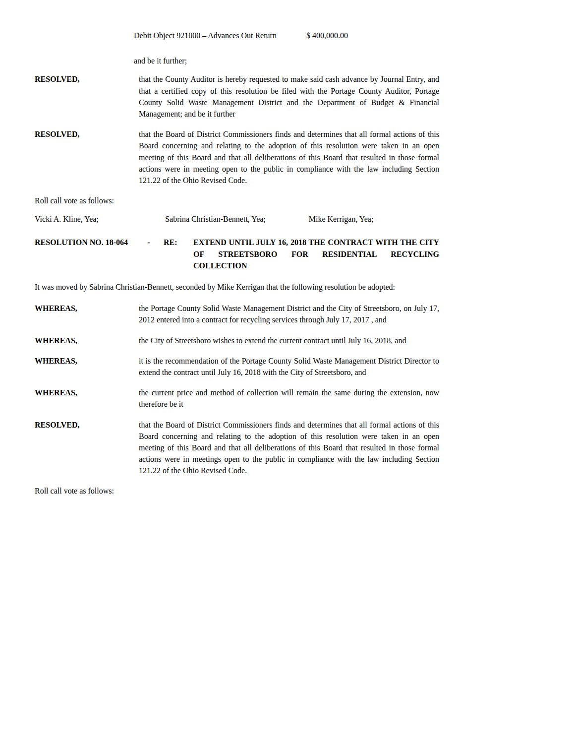Debit Object 921000 – Advances Out Return $ 400,000.00
and be it further;
RESOLVED,
that the County Auditor is hereby requested to make said cash advance by Journal Entry, and that a certified copy of this resolution be filed with the Portage County Auditor, Portage County Solid Waste Management District and the Department of Budget & Financial Management; and be it further
RESOLVED,
that the Board of District Commissioners finds and determines that all formal actions of this Board concerning and relating to the adoption of this resolution were taken in an open meeting of this Board and that all deliberations of this Board that resulted in those formal actions were in meeting open to the public in compliance with the law including Section 121.22 of the Ohio Revised Code.
Roll call vote as follows:
Vicki A. Kline, Yea; Sabrina Christian-Bennett, Yea; Mike Kerrigan, Yea;
RESOLUTION NO. 18-064
-
RE:
EXTEND UNTIL JULY 16, 2018 THE CONTRACT WITH THE CITY OF STREETSBORO FOR RESIDENTIAL RECYCLING COLLECTION
It was moved by Sabrina Christian-Bennett, seconded by Mike Kerrigan that the following resolution be adopted:
WHEREAS,
the Portage County Solid Waste Management District and the City of Streetsboro, on July 17, 2012 entered into a contract for recycling services through July 17, 2017 , and
WHEREAS,
the City of Streetsboro wishes to extend the current contract until July 16, 2018, and
WHEREAS,
it is the recommendation of the Portage County Solid Waste Management District Director to extend the contract until July 16, 2018 with the City of Streetsboro, and
WHEREAS,
the current price and method of collection will remain the same during the extension, now therefore be it
RESOLVED,
that the Board of District Commissioners finds and determines that all formal actions of this Board concerning and relating to the adoption of this resolution were taken in an open meeting of this Board and that all deliberations of this Board that resulted in those formal actions were in meetings open to the public in compliance with the law including Section 121.22 of the Ohio Revised Code.
Roll call vote as follows: